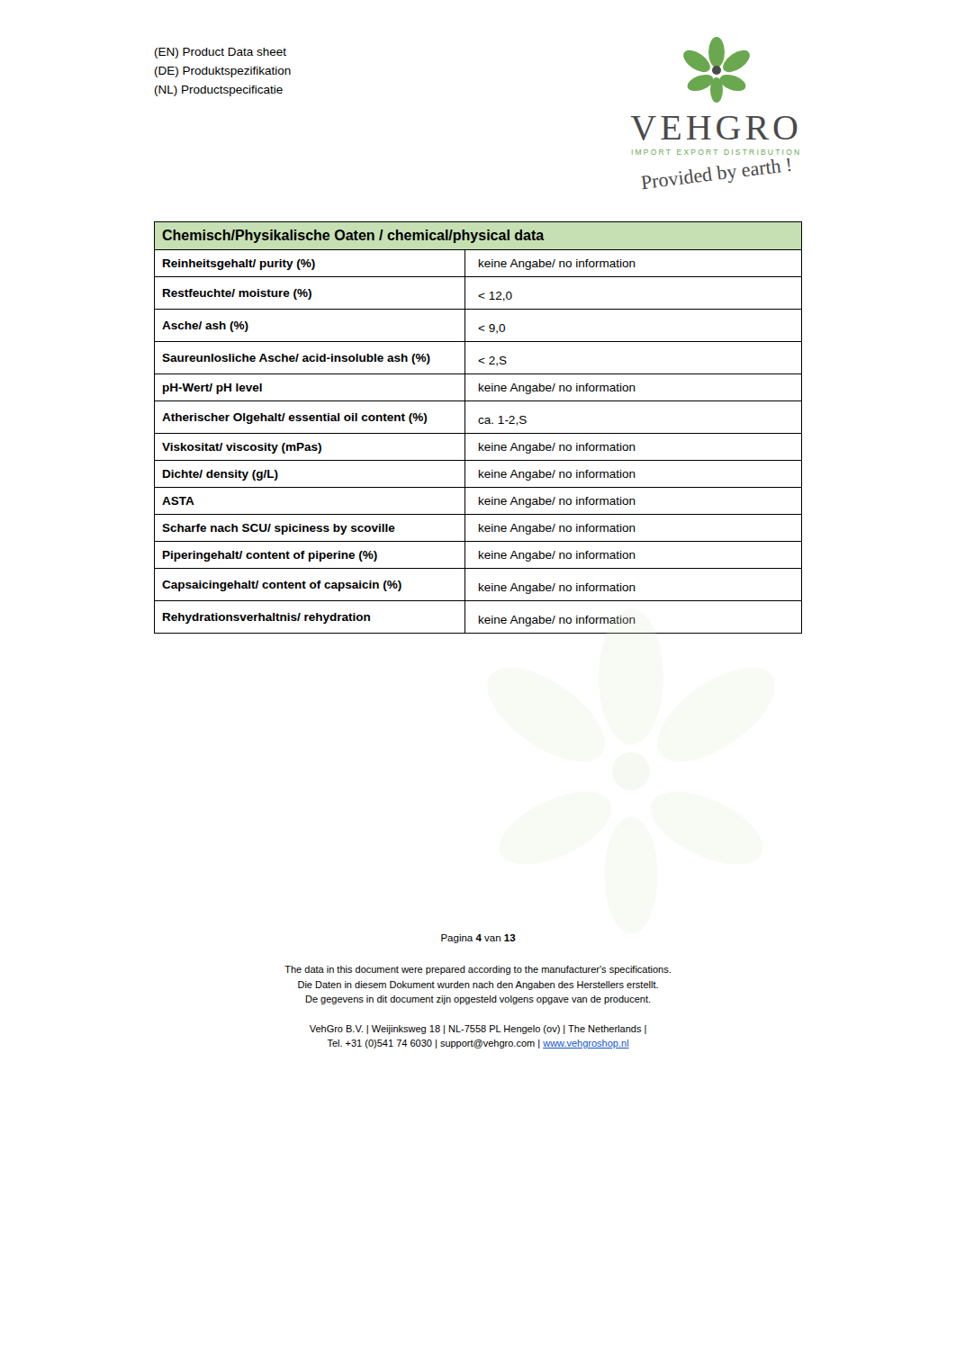(EN) Product Data sheet
(DE) Produktspezifikation
(NL) Productspecificatie
VEHGRO
IMPORT EXPORT DISTRIBUTION
Provided by earth !
| Chemisch/Physikalische Oaten / chemical/physical data |
| --- |
| Reinheitsgehalt/ purity (%) | keine Angabe/ no information |
| Restfeuchte/ moisture (%) | < 12,0 |
| Asche/ ash (%) | < 9,0 |
| Saureunlosliche Asche/ acid-insoluble ash (%) | < 2,S |
| pH-Wert/ pH level | keine Angabe/ no information |
| Atherischer Olgehalt/ essential oil content (%) | ca. 1-2,S |
| Viskositat/ viscosity (mPas) | keine Angabe/ no information |
| Dichte/ density (g/L) | keine Angabe/ no information |
| ASTA | keine Angabe/ no information |
| Scharfe nach SCU/ spiciness by scoville | keine Angabe/ no information |
| Piperingehalt/ content of piperine (%) | keine Angabe/ no information |
| Capsaicingehalt/ content of capsaicin (%) | keine Angabe/ no information |
| Rehydrationsverhaltnis/ rehydration | keine Angabe/ no information |
Pagina 4 van 13
The data in this document were prepared according to the manufacturer's specifications.
Die Daten in diesem Dokument wurden nach den Angaben des Herstellers erstellt.
De gegevens in dit document zijn opgesteld volgens opgave van de producent.
VehGro B.V. | Weijinksweg 18 | NL-7558 PL Hengelo (ov) | The Netherlands |
Tel. +31 (0)541 74 6030 | support@vehgro.com | www.vehgroshop.nl